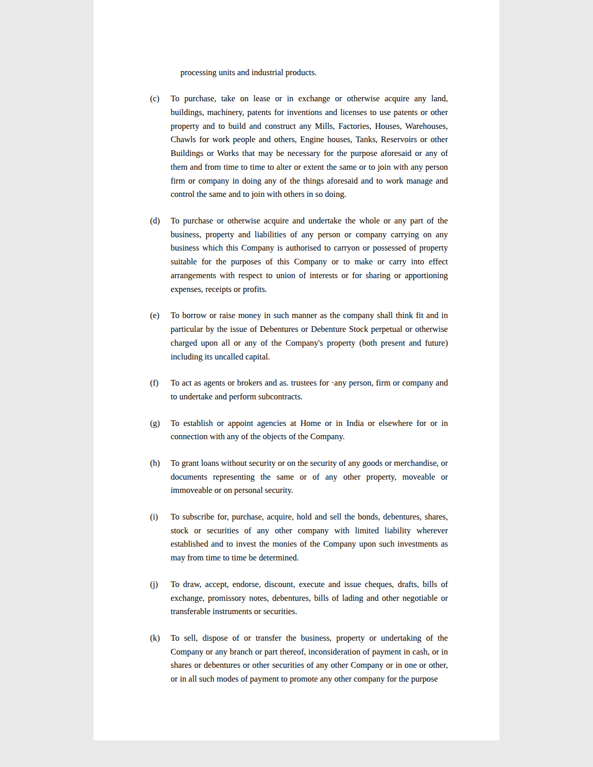processing units and industrial products.
(c) To purchase, take on lease or in exchange or otherwise acquire any land, buildings, machinery, patents for inventions and licenses to use patents or other property and to build and construct any Mills, Factories, Houses, Warehouses, Chawls for work people and others, Engine houses, Tanks, Reservoirs or other Buildings or Works that may be necessary for the purpose aforesaid or any of them and from time to time to alter or extent the same or to join with any person firm or company in doing any of the things aforesaid and to work manage and control the same and to join with others in so doing.
(d) To purchase or otherwise acquire and undertake the whole or any part of the business, property and liabilities of any person or company carrying on any business which this Company is authorised to carryon or possessed of property suitable for the purposes of this Company or to make or carry into effect arrangements with respect to union of interests or for sharing or apportioning expenses, receipts or profits.
(e) To borrow or raise money in such manner as the company shall think fit and in particular by the issue of Debentures or Debenture Stock perpetual or otherwise charged upon all or any of the Company's property (both present and future) including its uncalled capital.
(f) To act as agents or brokers and as. trustees for ·any person, firm or company and to undertake and perform subcontracts.
(g) To establish or appoint agencies at Home or in India or elsewhere for or in connection with any of the objects of the Company.
(h) To grant loans without security or on the security of any goods or merchandise, or documents representing the same or of any other property, moveable or immoveable or on personal security.
(i) To subscribe for, purchase, acquire, hold and sell the bonds, debentures, shares, stock or securities of any other company with limited liability wherever established and to invest the monies of the Company upon such investments as may from time to time be determined.
(j) To draw, accept, endorse, discount, execute and issue cheques, drafts, bills of exchange, promissory notes, debentures, bills of lading and other negotiable or transferable instruments or securities.
(k) To sell, dispose of or transfer the business, property or undertaking of the Company or any branch or part thereof, inconsideration of payment in cash, or in shares or debentures or other securities of any other Company or in one or other, or in all such modes of payment to promote any other company for the purpose